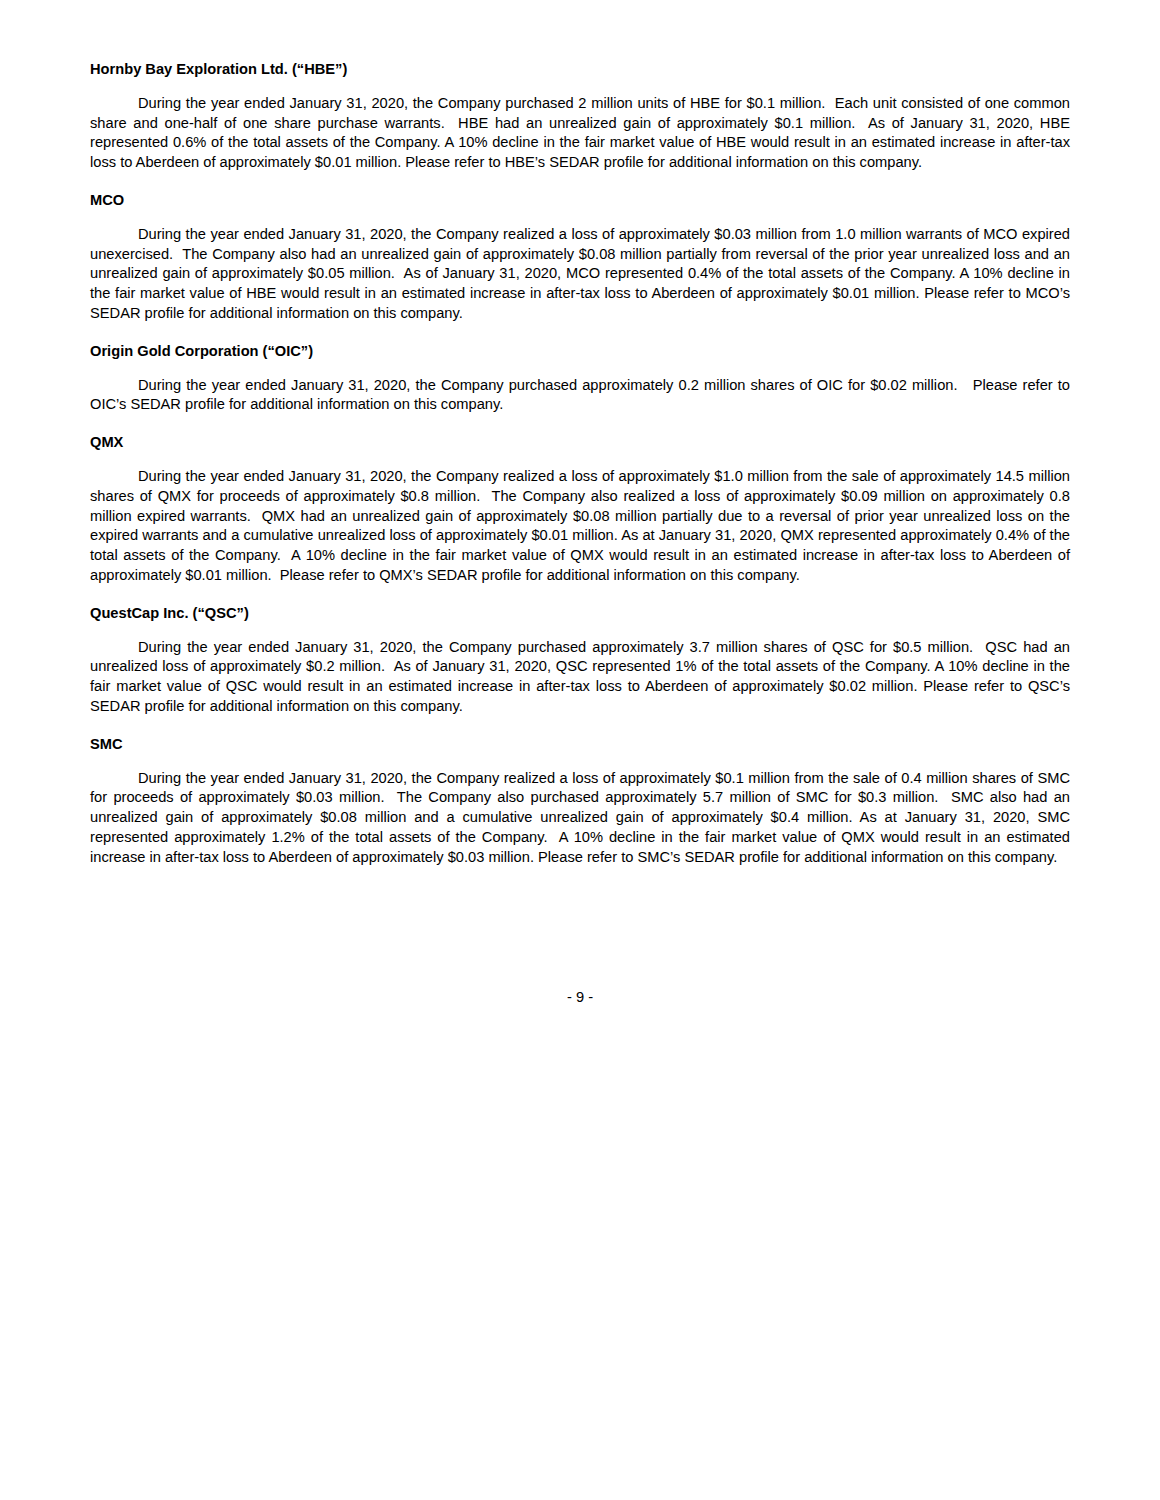Hornby Bay Exploration Ltd. (“HBE”)
During the year ended January 31, 2020, the Company purchased 2 million units of HBE for $0.1 million. Each unit consisted of one common share and one-half of one share purchase warrants. HBE had an unrealized gain of approximately $0.1 million. As of January 31, 2020, HBE represented 0.6% of the total assets of the Company. A 10% decline in the fair market value of HBE would result in an estimated increase in after-tax loss to Aberdeen of approximately $0.01 million. Please refer to HBE’s SEDAR profile for additional information on this company.
MCO
During the year ended January 31, 2020, the Company realized a loss of approximately $0.03 million from 1.0 million warrants of MCO expired unexercised. The Company also had an unrealized gain of approximately $0.08 million partially from reversal of the prior year unrealized loss and an unrealized gain of approximately $0.05 million. As of January 31, 2020, MCO represented 0.4% of the total assets of the Company. A 10% decline in the fair market value of HBE would result in an estimated increase in after-tax loss to Aberdeen of approximately $0.01 million. Please refer to MCO’s SEDAR profile for additional information on this company.
Origin Gold Corporation (“OIC”)
During the year ended January 31, 2020, the Company purchased approximately 0.2 million shares of OIC for $0.02 million. Please refer to OIC’s SEDAR profile for additional information on this company.
QMX
During the year ended January 31, 2020, the Company realized a loss of approximately $1.0 million from the sale of approximately 14.5 million shares of QMX for proceeds of approximately $0.8 million. The Company also realized a loss of approximately $0.09 million on approximately 0.8 million expired warrants. QMX had an unrealized gain of approximately $0.08 million partially due to a reversal of prior year unrealized loss on the expired warrants and a cumulative unrealized loss of approximately $0.01 million. As at January 31, 2020, QMX represented approximately 0.4% of the total assets of the Company. A 10% decline in the fair market value of QMX would result in an estimated increase in after-tax loss to Aberdeen of approximately $0.01 million. Please refer to QMX’s SEDAR profile for additional information on this company.
QuestCap Inc. (“QSC”)
During the year ended January 31, 2020, the Company purchased approximately 3.7 million shares of QSC for $0.5 million. QSC had an unrealized loss of approximately $0.2 million. As of January 31, 2020, QSC represented 1% of the total assets of the Company. A 10% decline in the fair market value of QSC would result in an estimated increase in after-tax loss to Aberdeen of approximately $0.02 million. Please refer to QSC’s SEDAR profile for additional information on this company.
SMC
During the year ended January 31, 2020, the Company realized a loss of approximately $0.1 million from the sale of 0.4 million shares of SMC for proceeds of approximately $0.03 million. The Company also purchased approximately 5.7 million of SMC for $0.3 million. SMC also had an unrealized gain of approximately $0.08 million and a cumulative unrealized gain of approximately $0.4 million. As at January 31, 2020, SMC represented approximately 1.2% of the total assets of the Company. A 10% decline in the fair market value of QMX would result in an estimated increase in after-tax loss to Aberdeen of approximately $0.03 million. Please refer to SMC’s SEDAR profile for additional information on this company.
- 9 -